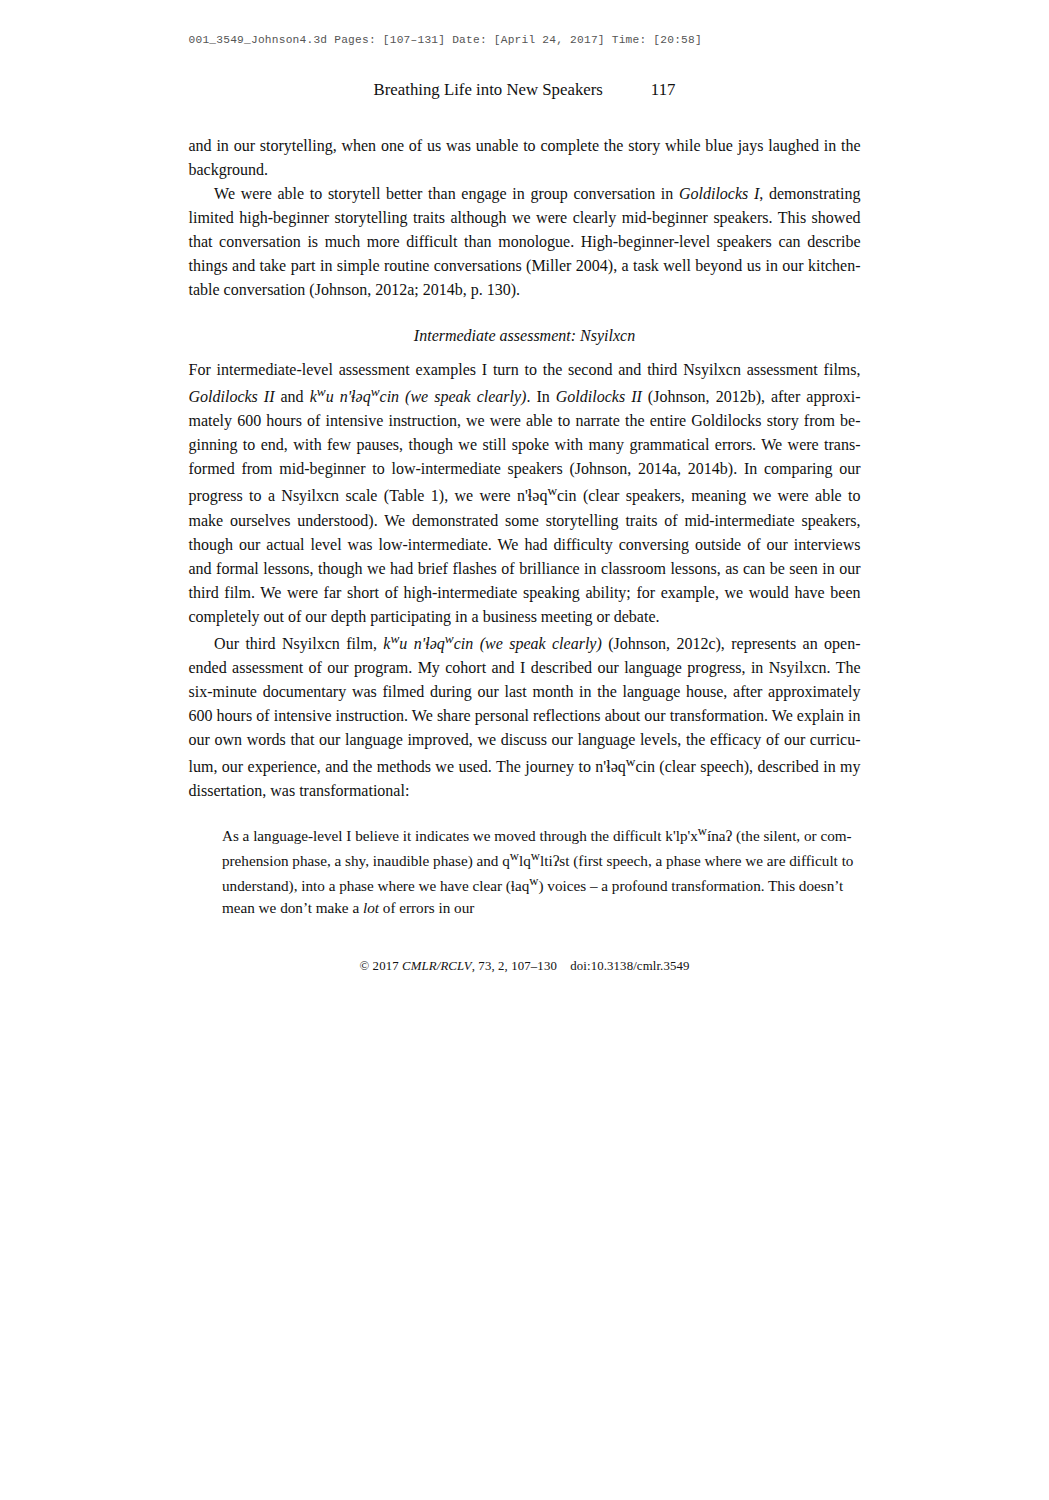001_3549_Johnson4.3d Pages: [107–131] Date: [April 24, 2017] Time: [20:58]
Breathing Life into New Speakers
117
and in our storytelling, when one of us was unable to complete the story while blue jays laughed in the background.
We were able to storytell better than engage in group conversation in Goldilocks I, demonstrating limited high-beginner storytelling traits although we were clearly mid-beginner speakers. This showed that conversation is much more difficult than monologue. High-beginner-level speakers can describe things and take part in simple routine conversations (Miller 2004), a task well beyond us in our kitchen-table conversation (Johnson, 2012a; 2014b, p. 130).
Intermediate assessment: Nsyilxcn
For intermediate-level assessment examples I turn to the second and third Nsyilxcn assessment films, Goldilocks II and kwu n'ɬəqwcin (we speak clearly). In Goldilocks II (Johnson, 2012b), after approximately 600 hours of intensive instruction, we were able to narrate the entire Goldilocks story from beginning to end, with few pauses, though we still spoke with many grammatical errors. We were transformed from mid-beginner to low-intermediate speakers (Johnson, 2014a, 2014b). In comparing our progress to a Nsyilxcn scale (Table 1), we were n'ɬəqwcin (clear speakers, meaning we were able to make ourselves understood). We demonstrated some storytelling traits of mid-intermediate speakers, though our actual level was low-intermediate. We had difficulty conversing outside of our interviews and formal lessons, though we had brief flashes of brilliance in classroom lessons, as can be seen in our third film. We were far short of high-intermediate speaking ability; for example, we would have been completely out of our depth participating in a business meeting or debate.
Our third Nsyilxcn film, kwu n'ɬəqwcin (we speak clearly) (Johnson, 2012c), represents an open-ended assessment of our program. My cohort and I described our language progress, in Nsyilxcn. The six-minute documentary was filmed during our last month in the language house, after approximately 600 hours of intensive instruction. We share personal reflections about our transformation. We explain in our own words that our language improved, we discuss our language levels, the efficacy of our curriculum, our experience, and the methods we used. The journey to n'ɬəqwcin (clear speech), described in my dissertation, was transformational:
As a language-level I believe it indicates we moved through the difficult k'lp'xwínaʔ (the silent, or comprehension phase, a shy, inaudible phase) and qwlqwltiʔst (first speech, a phase where we are difficult to understand), into a phase where we have clear (ɬaqw) voices – a profound transformation. This doesn’t mean we don’t make a lot of errors in our
© 2017 CMLR/RCLV, 73, 2, 107–130 doi:10.3138/cmlr.3549